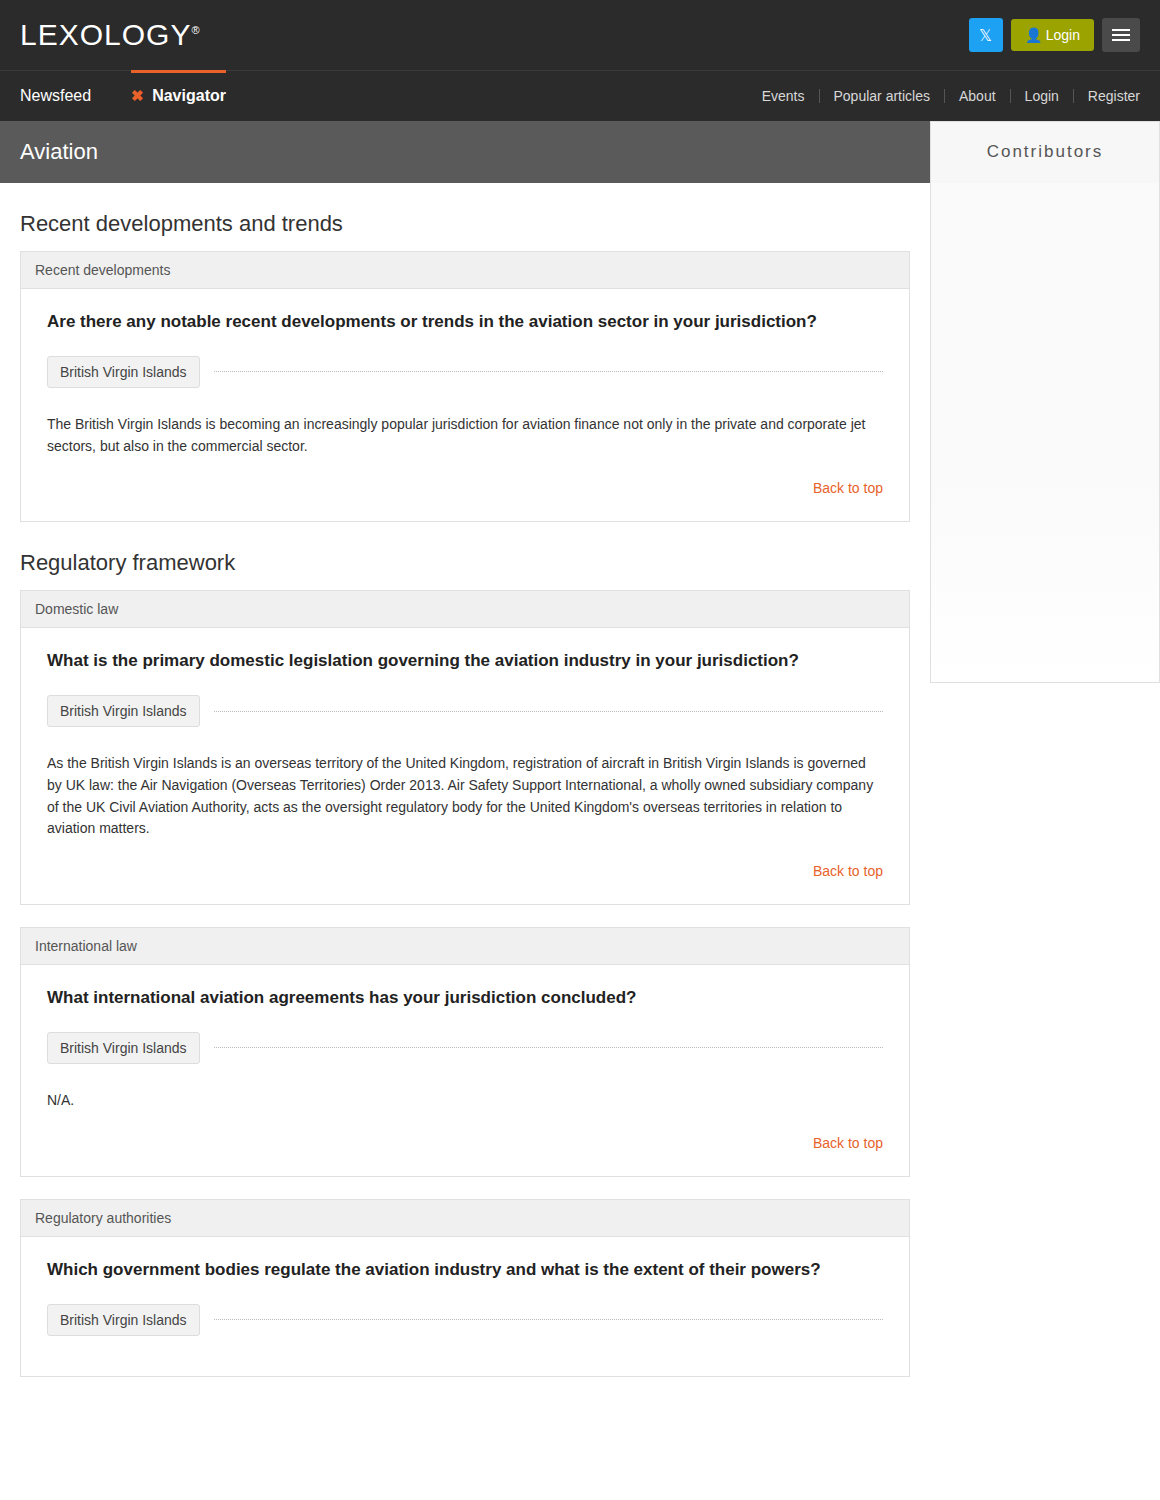LEXOLOGY®
𝕏 👤 Login
Newsfeed ✖ Navigator
Events Popular articles About Login Register
Aviation
Contributors
Recent developments and trends
Recent developments
Are there any notable recent developments or trends in the aviation sector in your jurisdiction?
British Virgin Islands
The British Virgin Islands is becoming an increasingly popular jurisdiction for aviation finance not only in the private and corporate jet sectors, but also in the commercial sector.
Back to top
Regulatory framework
Domestic law
What is the primary domestic legislation governing the aviation industry in your jurisdiction?
British Virgin Islands
As the British Virgin Islands is an overseas territory of the United Kingdom, registration of aircraft in British Virgin Islands is governed by UK law: the Air Navigation (Overseas Territories) Order 2013. Air Safety Support International, a wholly owned subsidiary company of the UK Civil Aviation Authority, acts as the oversight regulatory body for the United Kingdom's overseas territories in relation to aviation matters.
Back to top
International law
What international aviation agreements has your jurisdiction concluded?
British Virgin Islands
N/A.
Back to top
Regulatory authorities
Which government bodies regulate the aviation industry and what is the extent of their powers?
British Virgin Islands